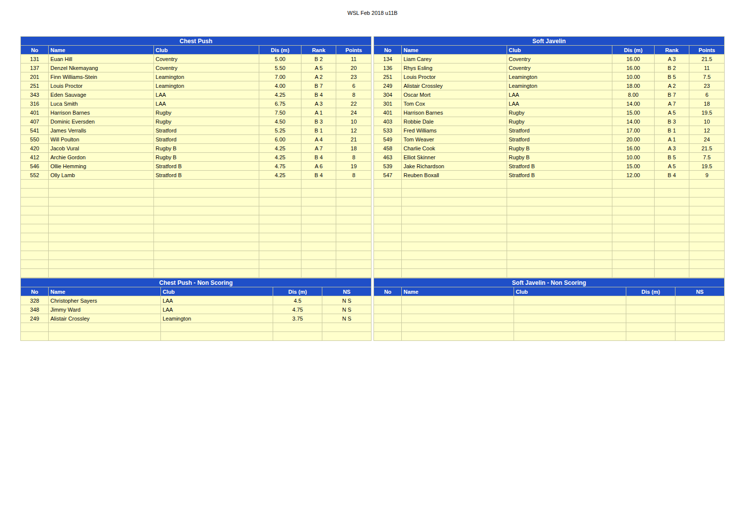WSL Feb 2018 u11B
| / Chest Push / / --- / / No / Name / Club / Dis (m) / Rank / Points / / 131 / Euan Hill / Coventry / 5.00 / B 2 / 11 / / 137 / Denzel Nkemayang / Coventry / 5.50 / A 5 / 20 / / 201 / Finn Williams-Stein / Leamington / 7.00 / A 2 / 23 / / 251 / Louis Proctor / Leamington / 4.00 / B 7 / 6 / / 343 / Eden Sauvage / LAA / 4.25 / B 4 / 8 / / 316 / Luca Smith / LAA / 6.75 / A 3 / 22 / / 401 / Harrison Barnes / Rugby / 7.50 / A 1 / 24 / / 407 / Dominic Eversden / Rugby / 4.50 / B 3 / 10 / / 541 / James Verralls / Stratford / 5.25 / B 1 / 12 / / 550 / Will Poulton / Stratford / 6.00 / A 4 / 21 / / 420 / Jacob Vural / Rugby B / 4.25 / A 7 / 18 / / 412 / Archie Gordon / Rugby B / 4.25 / B 4 / 8 / / 546 / Ollie Hemming / Stratford B / 4.75 / A 6 / 19 / / 552 / Olly Lamb / Stratford B / 4.25 / B 4 / 8 / / Chest Push - Non Scoring / / --- / / No / Name / Club / Dis (m) / NS / / 328 / Christopher Sayers / LAA / 4.5 / N S / / 348 / Jimmy Ward / LAA / 4.75 / N S / / 249 / Alistair Crossley / Leamington / 3.75 / N S / | | / Soft Javelin / / --- / / No / Name / Club / Dis (m) / Rank / Points / / 134 / Liam Carey / Coventry / 16.00 / A 3 / 21.5 / / 136 / Rhys Esling / Coventry / 16.00 / B 2 / 11 / / 251 / Louis Proctor / Leamington / 10.00 / B 5 / 7.5 / / 249 / Alistair Crossley / Leamington / 18.00 / A 2 / 23 / / 304 / Oscar Mort / LAA / 8.00 / B 7 / 6 / / 301 / Tom Cox / LAA / 14.00 / A 7 / 18 / / 401 / Harrison Barnes / Rugby / 15.00 / A 5 / 19.5 / / 403 / Robbie Dale / Rugby / 14.00 / B 3 / 10 / / 533 / Fred Williams / Stratford / 17.00 / B 1 / 12 / / 549 / Tom Weaver / Stratford / 20.00 / A 1 / 24 / / 458 / Charlie Cook / Rugby B / 16.00 / A 3 / 21.5 / / 463 / Elliot Skinner / Rugby B / 10.00 / B 5 / 7.5 / / 539 / Jake Richardson / Stratford B / 15.00 / A 5 / 19.5 / / 547 / Reuben Boxall / Stratford B / 12.00 / B 4 / 9 / / Soft Javelin - Non Scoring / / --- / / No / Name / Club / Dis (m) / NS / |